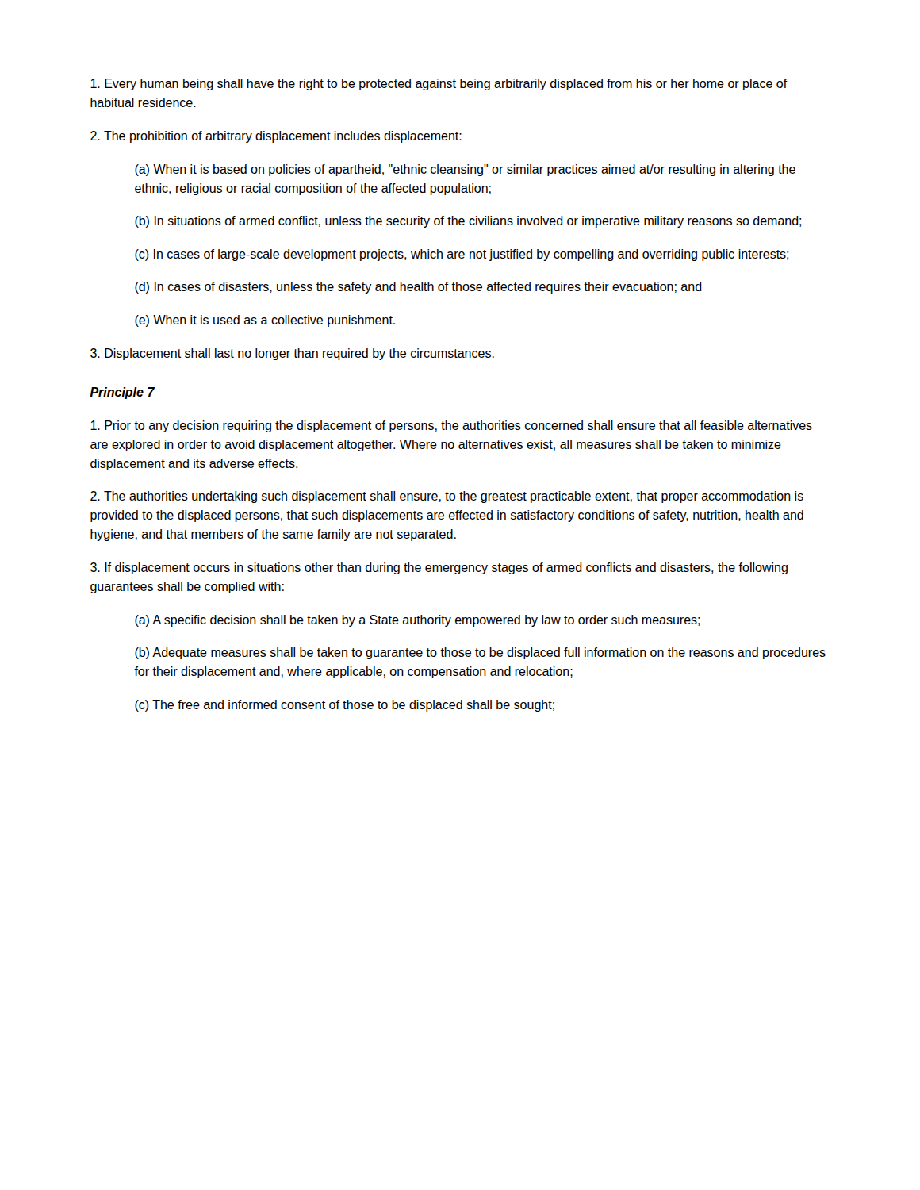1. Every human being shall have the right to be protected against being arbitrarily displaced from his or her home or place of habitual residence.
2. The prohibition of arbitrary displacement includes displacement:
(a) When it is based on policies of apartheid, "ethnic cleansing" or similar practices aimed at/or resulting in altering the ethnic, religious or racial composition of the affected population;
(b) In situations of armed conflict, unless the security of the civilians involved or imperative military reasons so demand;
(c) In cases of large-scale development projects, which are not justified by compelling and overriding public interests;
(d) In cases of disasters, unless the safety and health of those affected requires their evacuation; and
(e) When it is used as a collective punishment.
3. Displacement shall last no longer than required by the circumstances.
Principle 7
1. Prior to any decision requiring the displacement of persons, the authorities concerned shall ensure that all feasible alternatives are explored in order to avoid displacement altogether. Where no alternatives exist, all measures shall be taken to minimize displacement and its adverse effects.
2. The authorities undertaking such displacement shall ensure, to the greatest practicable extent, that proper accommodation is provided to the displaced persons, that such displacements are effected in satisfactory conditions of safety, nutrition, health and hygiene, and that members of the same family are not separated.
3. If displacement occurs in situations other than during the emergency stages of armed conflicts and disasters, the following guarantees shall be complied with:
(a) A specific decision shall be taken by a State authority empowered by law to order such measures;
(b) Adequate measures shall be taken to guarantee to those to be displaced full information on the reasons and procedures for their displacement and, where applicable, on compensation and relocation;
(c) The free and informed consent of those to be displaced shall be sought;